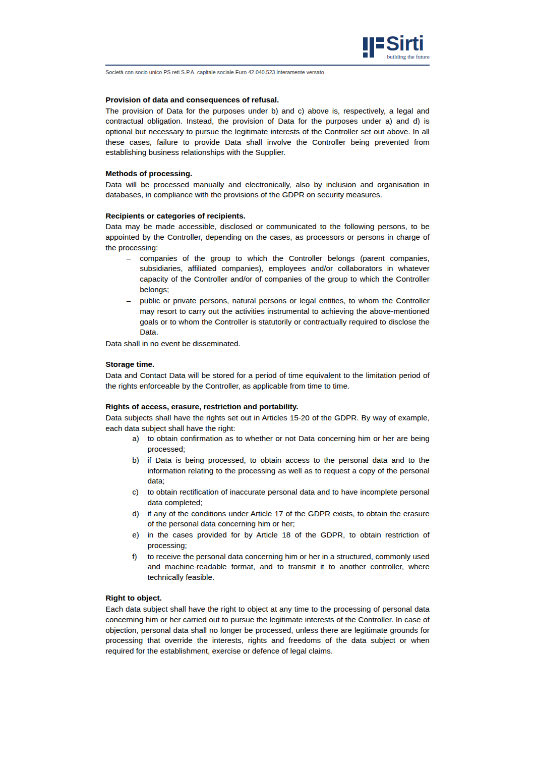Sirti building the future
Società con socio unico PS reti S.P.A. capitale sociale Euro 42.040.523 interamente versato
Provision of data and consequences of refusal.
The provision of Data for the purposes under b) and c) above is, respectively, a legal and contractual obligation. Instead, the provision of Data for the purposes under a) and d) is optional but necessary to pursue the legitimate interests of the Controller set out above. In all these cases, failure to provide Data shall involve the Controller being prevented from establishing business relationships with the Supplier.
Methods of processing.
Data will be processed manually and electronically, also by inclusion and organisation in databases, in compliance with the provisions of the GDPR on security measures.
Recipients or categories of recipients.
Data may be made accessible, disclosed or communicated to the following persons, to be appointed by the Controller, depending on the cases, as processors or persons in charge of the processing:
companies of the group to which the Controller belongs (parent companies, subsidiaries, affiliated companies), employees and/or collaborators in whatever capacity of the Controller and/or of companies of the group to which the Controller belongs;
public or private persons, natural persons or legal entities, to whom the Controller may resort to carry out the activities instrumental to achieving the above-mentioned goals or to whom the Controller is statutorily or contractually required to disclose the Data.
Data shall in no event be disseminated.
Storage time.
Data and Contact Data will be stored for a period of time equivalent to the limitation period of the rights enforceable by the Controller, as applicable from time to time.
Rights of access, erasure, restriction and portability.
Data subjects shall have the rights set out in Articles 15-20 of the GDPR. By way of example, each data subject shall have the right:
to obtain confirmation as to whether or not Data concerning him or her are being processed;
if Data is being processed, to obtain access to the personal data and to the information relating to the processing as well as to request a copy of the personal data;
to obtain rectification of inaccurate personal data and to have incomplete personal data completed;
if any of the conditions under Article 17 of the GDPR exists, to obtain the erasure of the personal data concerning him or her;
in the cases provided for by Article 18 of the GDPR, to obtain restriction of processing;
to receive the personal data concerning him or her in a structured, commonly used and machine-readable format, and to transmit it to another controller, where technically feasible.
Right to object.
Each data subject shall have the right to object at any time to the processing of personal data concerning him or her carried out to pursue the legitimate interests of the Controller. In case of objection, personal data shall no longer be processed, unless there are legitimate grounds for processing that override the interests, rights and freedoms of the data subject or when required for the establishment, exercise or defence of legal claims.